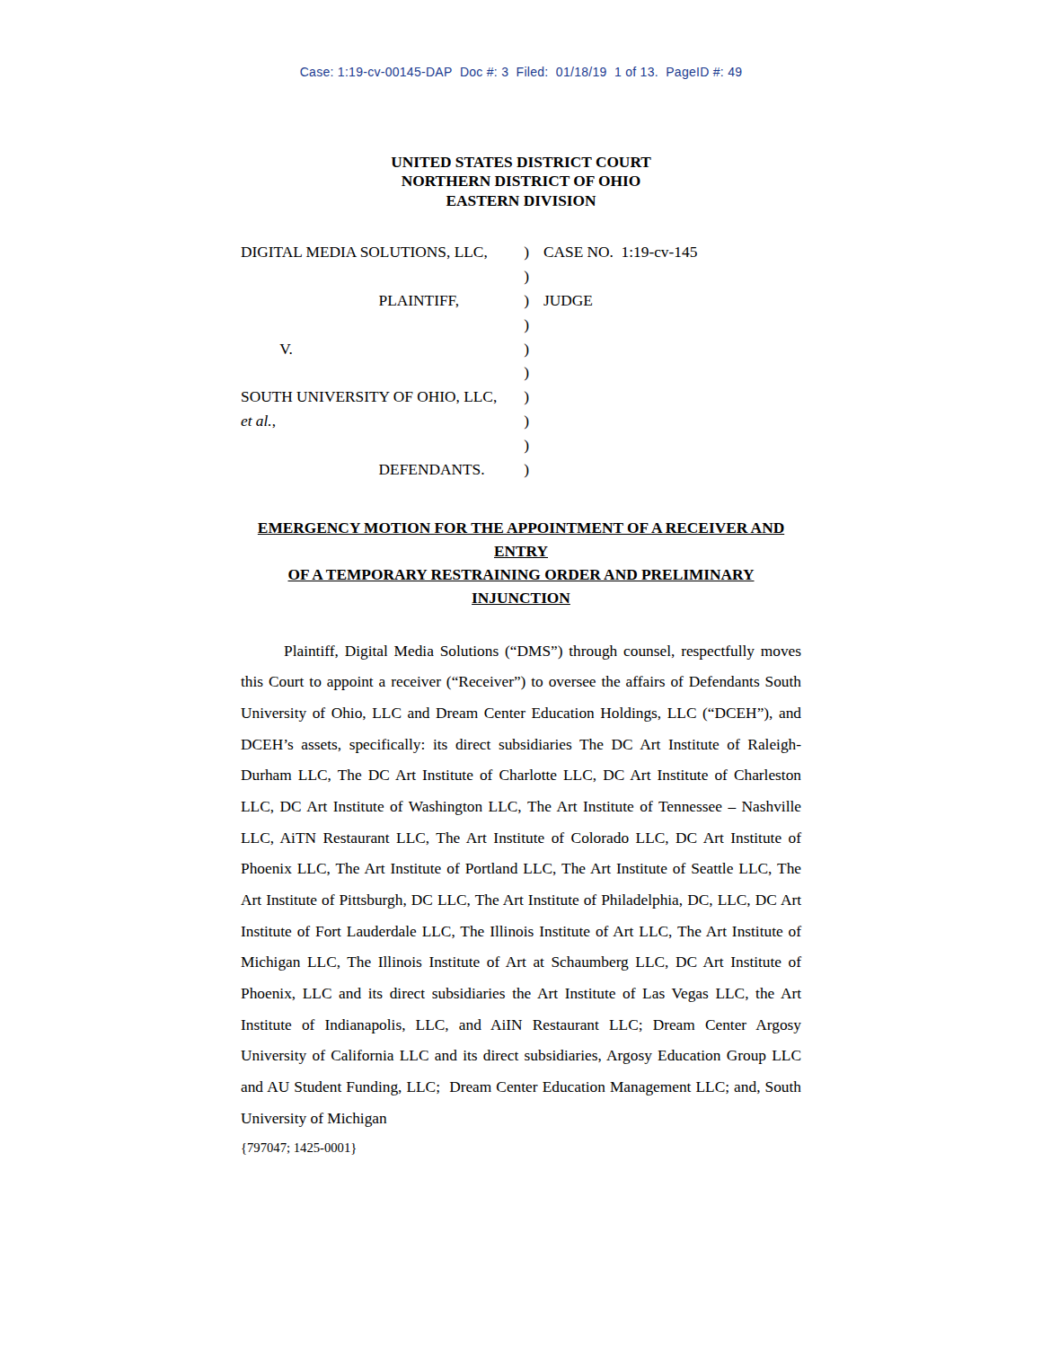Case: 1:19-cv-00145-DAP Doc #: 3 Filed: 01/18/19 1 of 13. PageID #: 49
UNITED STATES DISTRICT COURT
NORTHERN DISTRICT OF OHIO
EASTERN DIVISION
| DIGITAL MEDIA SOLUTIONS, LLC, | ) | CASE NO. 1:19-cv-145 |
| | ) | |
| PLAINTIFF, | ) | JUDGE |
| | ) | |
| V. | ) | |
| | ) | |
| SOUTH UNIVERSITY OF OHIO, LLC, et al. , | ) ) | |
| | ) | |
| DEFENDANTS. | ) | |
EMERGENCY MOTION FOR THE APPOINTMENT OF A RECEIVER AND ENTRY
OF A TEMPORARY RESTRAINING ORDER AND PRELIMINARY INJUNCTION
Plaintiff, Digital Media Solutions (“DMS”) through counsel, respectfully moves this Court to appoint a receiver (“Receiver”) to oversee the affairs of Defendants South University of Ohio, LLC and Dream Center Education Holdings, LLC (“DCEH”), and DCEH’s assets, specifically: its direct subsidiaries The DC Art Institute of Raleigh-Durham LLC, The DC Art Institute of Charlotte LLC, DC Art Institute of Charleston LLC, DC Art Institute of Washington LLC, The Art Institute of Tennessee – Nashville LLC, AiTN Restaurant LLC, The Art Institute of Colorado LLC, DC Art Institute of Phoenix LLC, The Art Institute of Portland LLC, The Art Institute of Seattle LLC, The Art Institute of Pittsburgh, DC LLC, The Art Institute of Philadelphia, DC, LLC, DC Art Institute of Fort Lauderdale LLC, The Illinois Institute of Art LLC, The Art Institute of Michigan LLC, The Illinois Institute of Art at Schaumberg LLC, DC Art Institute of Phoenix, LLC and its direct subsidiaries the Art Institute of Las Vegas LLC, the Art Institute of Indianapolis, LLC, and AiIN Restaurant LLC; Dream Center Argosy University of California LLC and its direct subsidiaries, Argosy Education Group LLC and AU Student Funding, LLC; Dream Center Education Management LLC; and, South University of Michigan
{797047; 1425-0001}